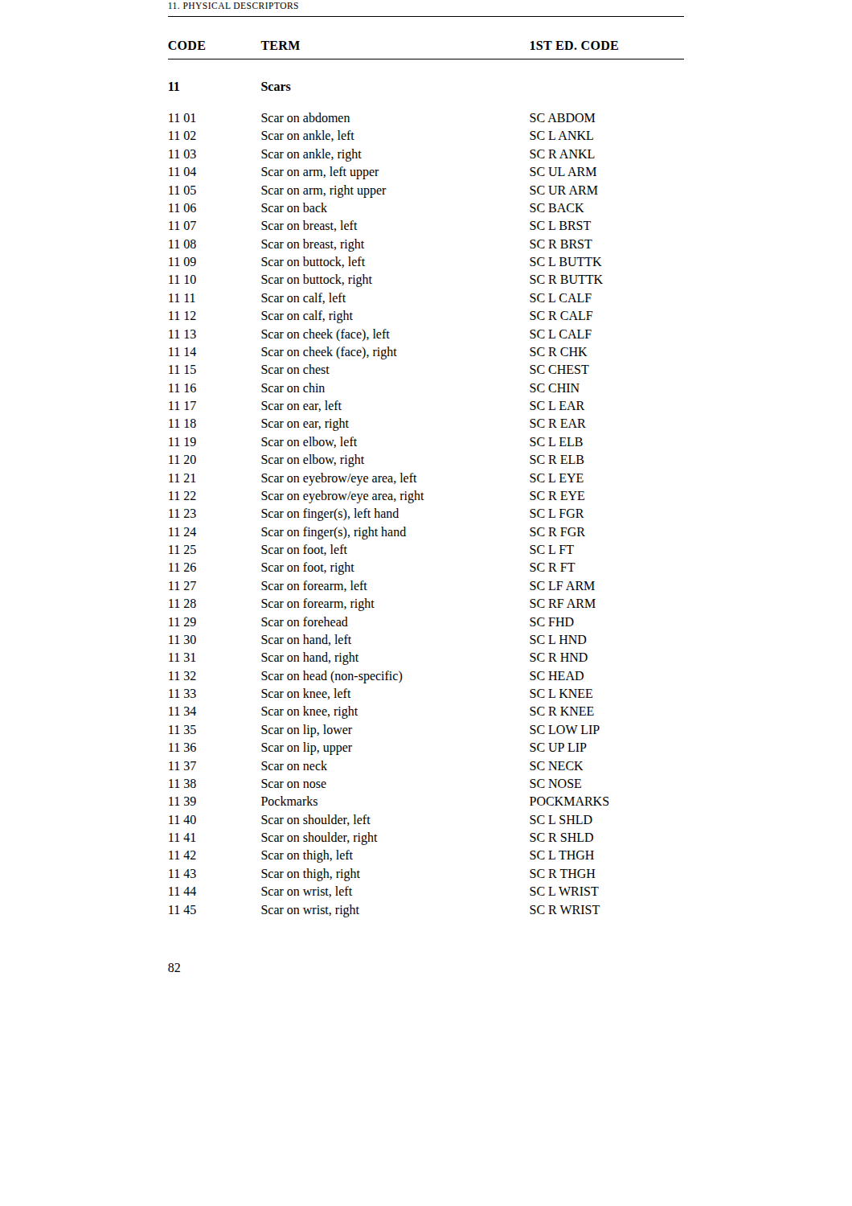11. Physical Descriptors
| CODE | TERM | 1ST ED. CODE |
| --- | --- | --- |
| 11 | Scars | |
| 11 01 | Scar on abdomen | SC ABDOM |
| 11 02 | Scar on ankle, left | SC L ANKL |
| 11 03 | Scar on ankle, right | SC R ANKL |
| 11 04 | Scar on arm, left upper | SC UL ARM |
| 11 05 | Scar on arm, right upper | SC UR ARM |
| 11 06 | Scar on back | SC BACK |
| 11 07 | Scar on breast, left | SC L BRST |
| 11 08 | Scar on breast, right | SC R BRST |
| 11 09 | Scar on buttock, left | SC L BUTTK |
| 11 10 | Scar on buttock, right | SC R BUTTK |
| 11 11 | Scar on calf, left | SC L CALF |
| 11 12 | Scar on calf, right | SC R CALF |
| 11 13 | Scar on cheek (face), left | SC L CALF |
| 11 14 | Scar on cheek (face), right | SC R CHK |
| 11 15 | Scar on chest | SC CHEST |
| 11 16 | Scar on chin | SC CHIN |
| 11 17 | Scar on ear, left | SC L EAR |
| 11 18 | Scar on ear, right | SC R EAR |
| 11 19 | Scar on elbow, left | SC L ELB |
| 11 20 | Scar on elbow, right | SC R ELB |
| 11 21 | Scar on eyebrow/eye area, left | SC L EYE |
| 11 22 | Scar on eyebrow/eye area, right | SC R EYE |
| 11 23 | Scar on finger(s), left hand | SC L FGR |
| 11 24 | Scar on finger(s), right hand | SC R FGR |
| 11 25 | Scar on foot, left | SC L FT |
| 11 26 | Scar on foot, right | SC R FT |
| 11 27 | Scar on forearm, left | SC LF ARM |
| 11 28 | Scar on forearm, right | SC RF ARM |
| 11 29 | Scar on forehead | SC FHD |
| 11 30 | Scar on hand, left | SC L HND |
| 11 31 | Scar on hand, right | SC R HND |
| 11 32 | Scar on head (non-specific) | SC HEAD |
| 11 33 | Scar on knee, left | SC L KNEE |
| 11 34 | Scar on knee, right | SC R KNEE |
| 11 35 | Scar on lip, lower | SC LOW LIP |
| 11 36 | Scar on lip, upper | SC UP LIP |
| 11 37 | Scar on neck | SC NECK |
| 11 38 | Scar on nose | SC NOSE |
| 11 39 | Pockmarks | POCKMARKS |
| 11 40 | Scar on shoulder, left | SC L SHLD |
| 11 41 | Scar on shoulder, right | SC R SHLD |
| 11 42 | Scar on thigh, left | SC L THGH |
| 11 43 | Scar on thigh, right | SC R THGH |
| 11 44 | Scar on wrist, left | SC L WRIST |
| 11 45 | Scar on wrist, right | SC R WRIST |
82